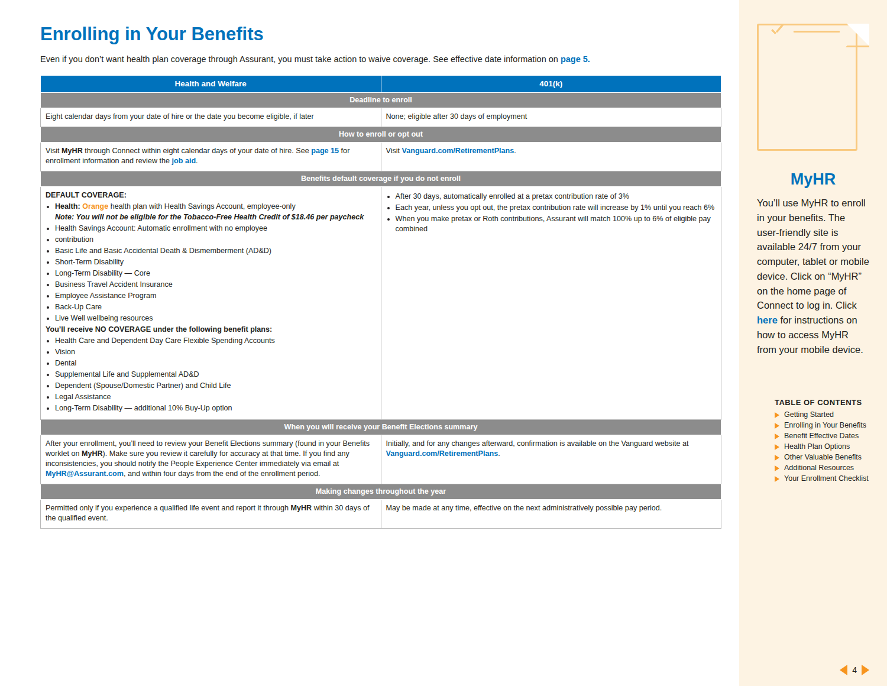Enrolling in Your Benefits
Even if you don’t want health plan coverage through Assurant, you must take action to waive coverage. See effective date information on page 5.
| Health and Welfare | 401(k) |
| --- | --- |
| Deadline to enroll |
| Eight calendar days from your date of hire or the date you become eligible, if later | None; eligible after 30 days of employment |
| How to enroll or opt out |
| Visit MyHR through Connect within eight calendar days of your date of hire. See page 15 for enrollment information and review the job aid . | Visit Vanguard.com/RetirementPlans . |
| Benefits default coverage if you do not enroll |
| DEFAULT COVERAGE: Health: Orange health plan with Health Savings Account, employee-only Note: You will not be eligible for the Tobacco-Free Health Credit of $18.46 per paycheck Health Savings Account: Automatic enrollment with no employee contribution Basic Life and Basic Accidental Death & Dismemberment (AD&D) Short-Term Disability Long-Term Disability — Core Business Travel Accident Insurance Employee Assistance Program Back-Up Care Live Well wellbeing resources You’ll receive NO COVERAGE under the following benefit plans: Health Care and Dependent Day Care Flexible Spending Accounts Vision Dental Supplemental Life and Supplemental AD&D Dependent (Spouse/Domestic Partner) and Child Life Legal Assistance Long-Term Disability — additional 10% Buy-Up option | After 30 days, automatically enrolled at a pretax contribution rate of 3% Each year, unless you opt out, the pretax contribution rate will increase by 1% until you reach 6% When you make pretax or Roth contributions, Assurant will match 100% up to 6% of eligible pay combined |
| When you will receive your Benefit Elections summary |
| After your enrollment, you’ll need to review your Benefit Elections summary (found in your Benefits worklet on MyHR ). Make sure you review it carefully for accuracy at that time. If you find any inconsistencies, you should notify the People Experience Center immediately via email at MyHR@Assurant.com , and within four days from the end of the enrollment period. | Initially, and for any changes afterward, confirmation is available on the Vanguard website at Vanguard.com/RetirementPlans . |
| Making changes throughout the year |
| Permitted only if you experience a qualified life event and report it through MyHR within 30 days of the qualified event. | May be made at any time, effective on the next administratively possible pay period. |
MyHR
You’ll use MyHR to enroll in your benefits. The user-friendly site is available 24/7 from your computer, tablet or mobile device. Click on “MyHR” on the home page of Connect to log in. Click here for instructions on how to access MyHR from your mobile device.
TABLE OF CONTENTS
Getting Started
Enrolling in Your Benefits
Benefit Effective Dates
Health Plan Options
Other Valuable Benefits
Additional Resources
Your Enrollment Checklist
4